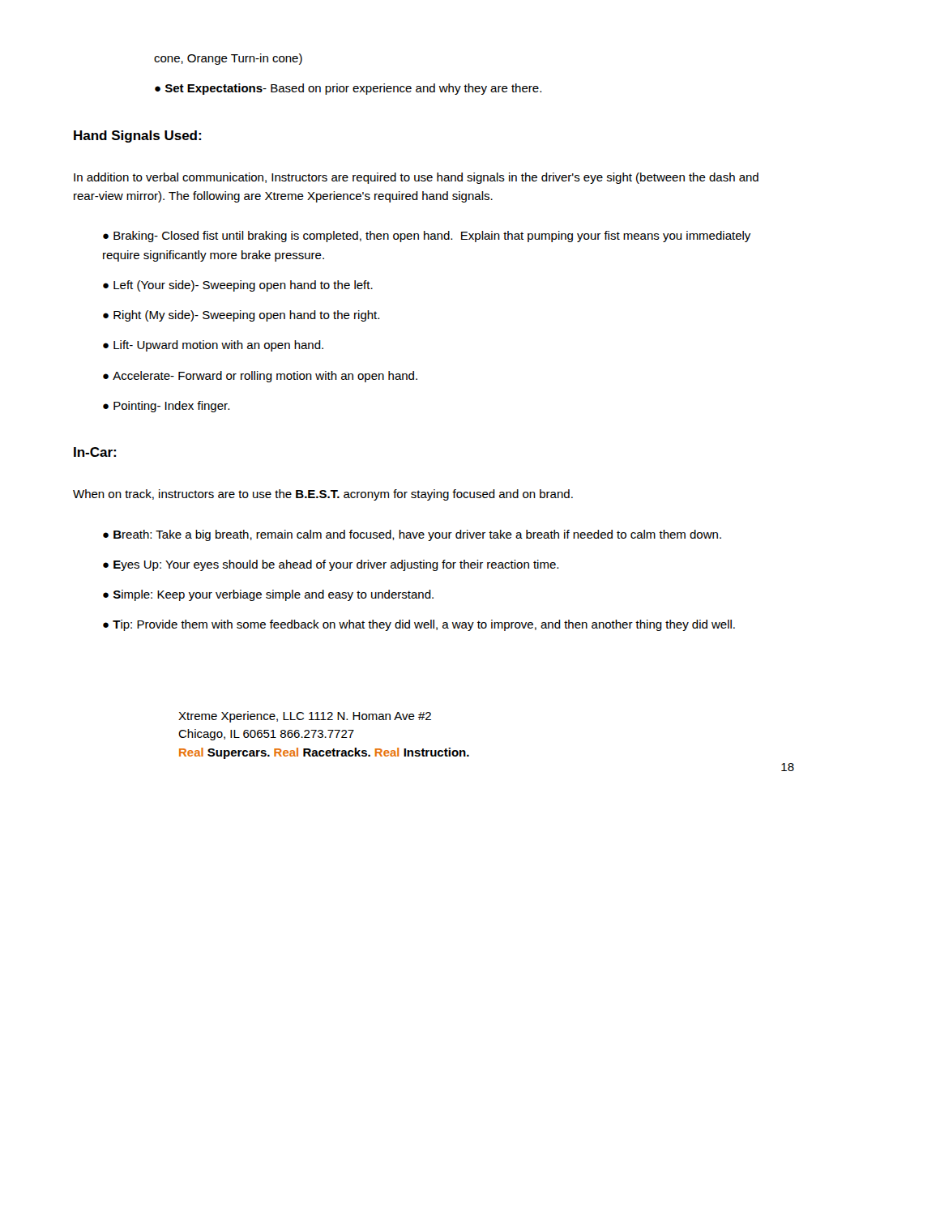cone, Orange Turn-in cone)
● Set Expectations- Based on prior experience and why they are there.
Hand Signals Used:
In addition to verbal communication, Instructors are required to use hand signals in the driver's eye sight (between the dash and rear-view mirror). The following are Xtreme Xperience's required hand signals.
Braking- Closed fist until braking is completed, then open hand. Explain that pumping your fist means you immediately require significantly more brake pressure.
Left (Your side)- Sweeping open hand to the left.
Right (My side)- Sweeping open hand to the right.
Lift- Upward motion with an open hand.
Accelerate- Forward or rolling motion with an open hand.
Pointing- Index finger.
In-Car:
When on track, instructors are to use the B.E.S.T. acronym for staying focused and on brand.
Breath: Take a big breath, remain calm and focused, have your driver take a breath if needed to calm them down.
Eyes Up: Your eyes should be ahead of your driver adjusting for their reaction time.
Simple: Keep your verbiage simple and easy to understand.
Tip: Provide them with some feedback on what they did well, a way to improve, and then another thing they did well.
Xtreme Xperience, LLC 1112 N. Homan Ave #2
Chicago, IL 60651 866.273.7727
Real Supercars. Real Racetracks. Real Instruction.
18